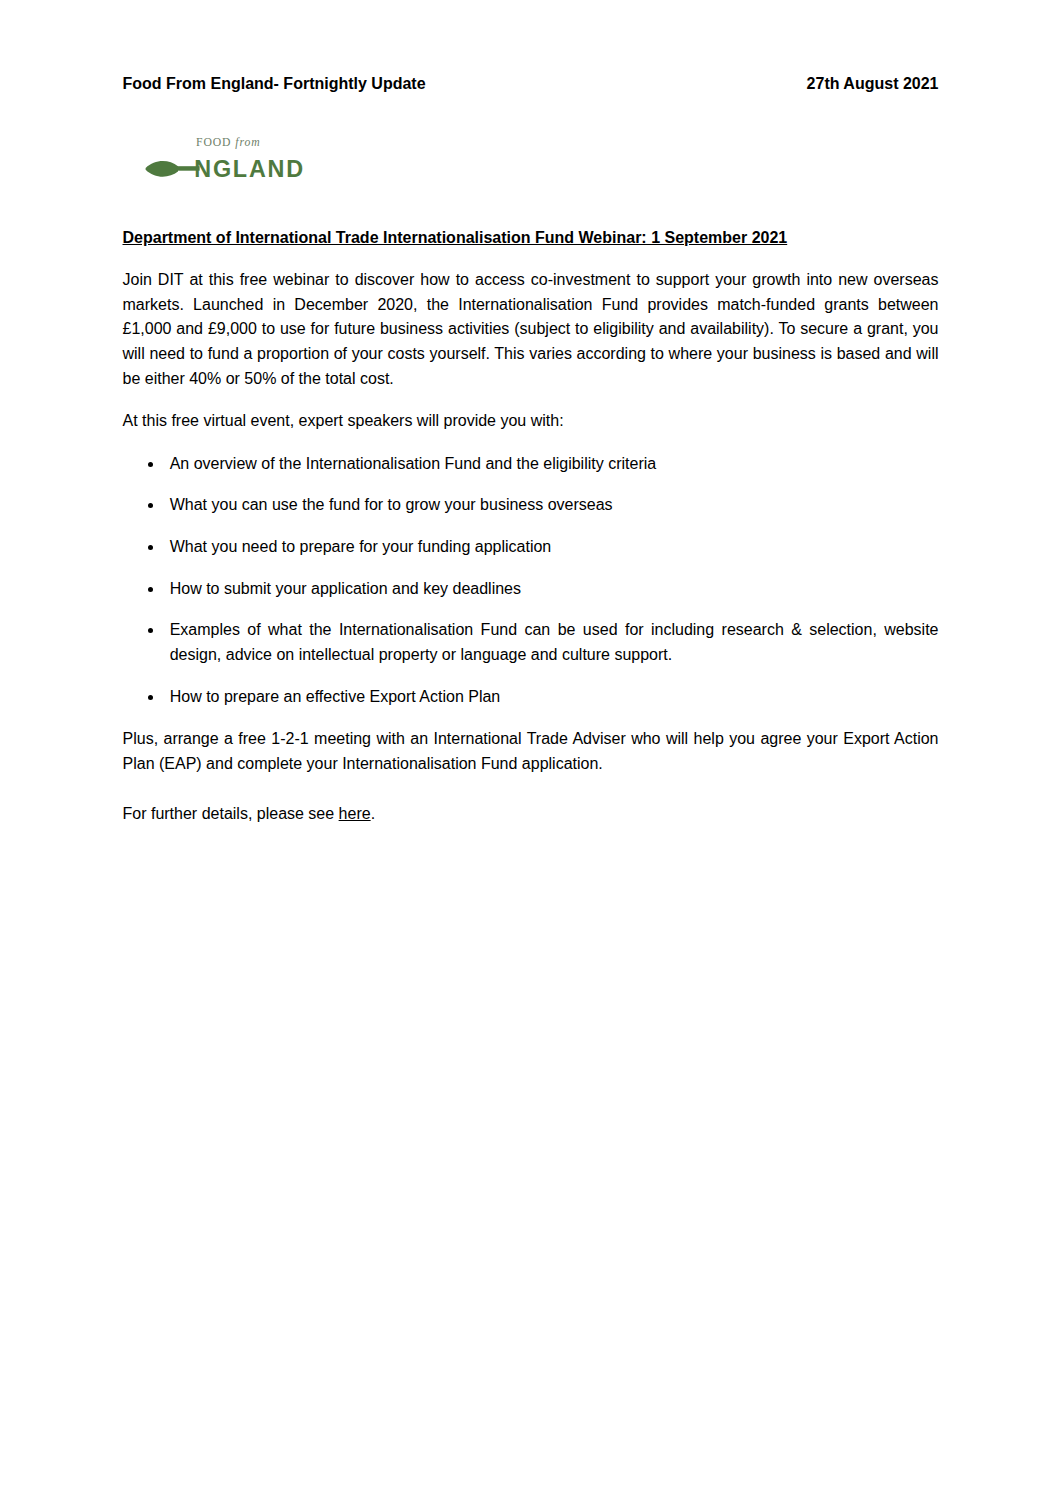Food From England- Fortnightly Update 27th August 2021
FOOD from NGLAND
Department of International Trade Internationalisation Fund Webinar: 1 September 2021
Join DIT at this free webinar to discover how to access co-investment to support your growth into new overseas markets. Launched in December 2020, the Internationalisation Fund provides match-funded grants between £1,000 and £9,000 to use for future business activities (subject to eligibility and availability). To secure a grant, you will need to fund a proportion of your costs yourself. This varies according to where your business is based and will be either 40% or 50% of the total cost.
At this free virtual event, expert speakers will provide you with:
An overview of the Internationalisation Fund and the eligibility criteria
What you can use the fund for to grow your business overseas
What you need to prepare for your funding application
How to submit your application and key deadlines
Examples of what the Internationalisation Fund can be used for including research & selection, website design, advice on intellectual property or language and culture support.
How to prepare an effective Export Action Plan
Plus, arrange a free 1-2-1 meeting with an International Trade Adviser who will help you agree your Export Action Plan (EAP) and complete your Internationalisation Fund application.
For further details, please see here.